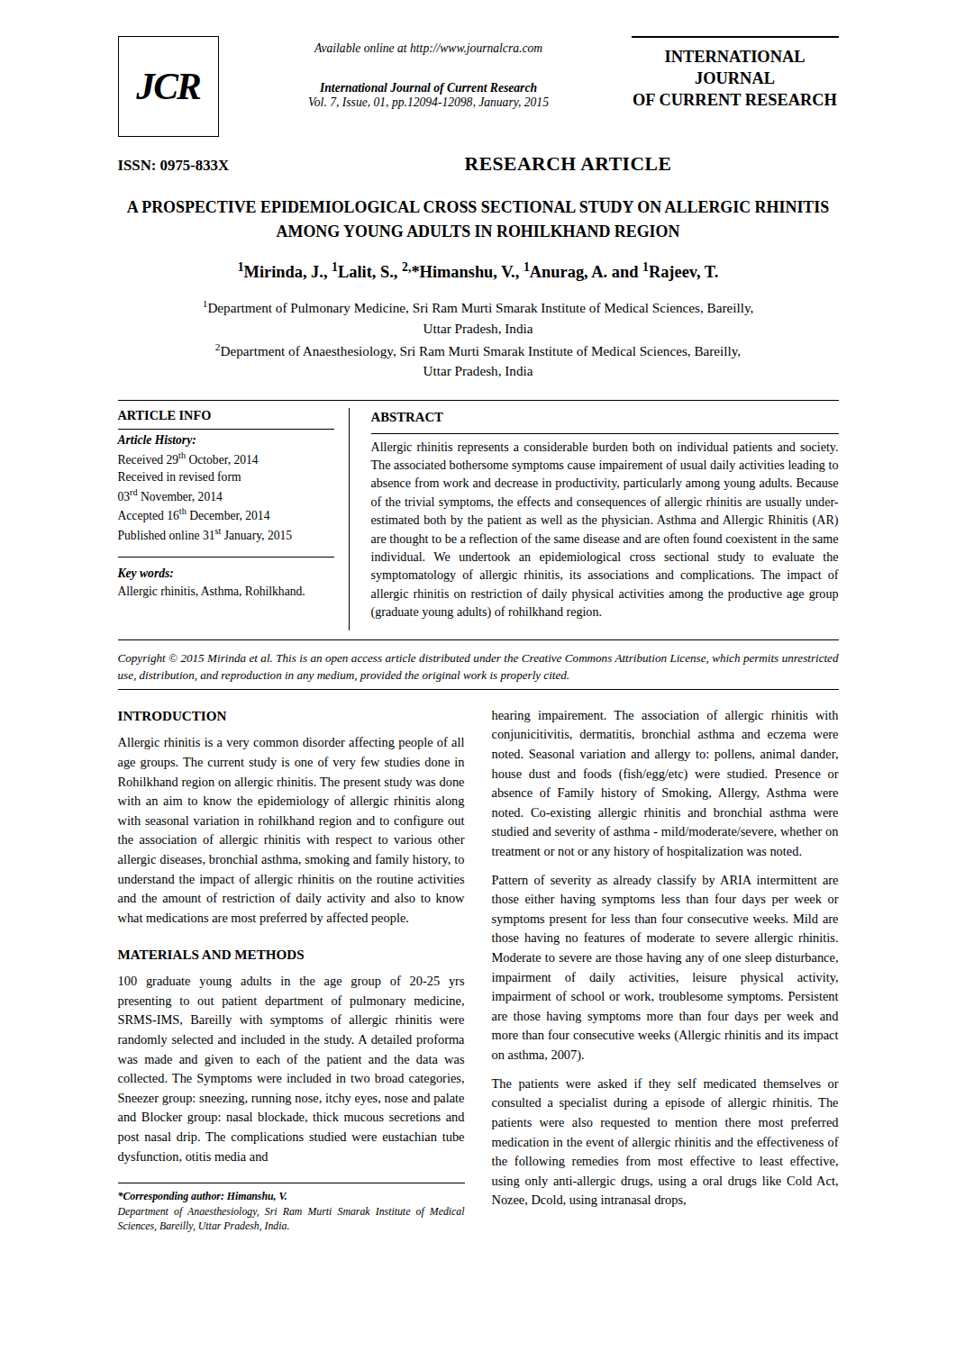JCR
Available online at http://www.journalcra.com
International Journal of Current Research
Vol. 7, Issue, 01, pp.12094-12098, January, 2015
INTERNATIONAL JOURNAL
OF CURRENT RESEARCH
ISSN: 0975-833X
RESEARCH ARTICLE
A Prospective Epidemiological Cross Sectional Study on Allergic Rhinitis Among Young Adults in Rohilkhand Region
1Mirinda, J., 1Lalit, S., 2,*Himanshu, V., 1Anurag, A. and 1Rajeev, T.
1Department of Pulmonary Medicine, Sri Ram Murti Smarak Institute of Medical Sciences, Bareilly,
Uttar Pradesh, India
2Department of Anaesthesiology, Sri Ram Murti Smarak Institute of Medical Sciences, Bareilly,
Uttar Pradesh, India
ARTICLE INFO
Article History:
Received 29th October, 2014
Received in revised form
03rd November, 2014
Accepted 16th December, 2014
Published online 31st January, 2015
Key words:
Allergic rhinitis, Asthma, Rohilkhand.
ABSTRACT
Allergic rhinitis represents a considerable burden both on individual patients and society. The associated bothersome symptoms cause impairement of usual daily activities leading to absence from work and decrease in productivity, particularly among young adults. Because of the trivial symptoms, the effects and consequences of allergic rhinitis are usually under-estimated both by the patient as well as the physician. Asthma and Allergic Rhinitis (AR) are thought to be a reflection of the same disease and are often found coexistent in the same individual. We undertook an epidemiological cross sectional study to evaluate the symptomatology of allergic rhinitis, its associations and complications. The impact of allergic rhinitis on restriction of daily physical activities among the productive age group (graduate young adults) of rohilkhand region.
Copyright © 2015 Mirinda et al. This is an open access article distributed under the Creative Commons Attribution License, which permits unrestricted use, distribution, and reproduction in any medium, provided the original work is properly cited.
INTRODUCTION
Allergic rhinitis is a very common disorder affecting people of all age groups. The current study is one of very few studies done in Rohilkhand region on allergic rhinitis. The present study was done with an aim to know the epidemiology of allergic rhinitis along with seasonal variation in rohilkhand region and to configure out the association of allergic rhinitis with respect to various other allergic diseases, bronchial asthma, smoking and family history, to understand the impact of allergic rhinitis on the routine activities and the amount of restriction of daily activity and also to know what medications are most preferred by affected people.
MATERIALS AND METHODS
100 graduate young adults in the age group of 20-25 yrs presenting to out patient department of pulmonary medicine, SRMS-IMS, Bareilly with symptoms of allergic rhinitis were randomly selected and included in the study. A detailed proforma was made and given to each of the patient and the data was collected. The Symptoms were included in two broad categories, Sneezer group: sneezing, running nose, itchy eyes, nose and palate and Blocker group: nasal blockade, thick mucous secretions and post nasal drip. The complications studied were eustachian tube dysfunction, otitis media and
*Corresponding author: Himanshu, V.
Department of Anaesthesiology, Sri Ram Murti Smarak Institute of Medical Sciences, Bareilly, Uttar Pradesh, India.
hearing impairement. The association of allergic rhinitis with conjunicitivitis, dermatitis, bronchial asthma and eczema were noted. Seasonal variation and allergy to: pollens, animal dander, house dust and foods (fish/egg/etc) were studied. Presence or absence of Family history of Smoking, Allergy, Asthma were noted. Co-existing allergic rhinitis and bronchial asthma were studied and severity of asthma - mild/moderate/severe, whether on treatment or not or any history of hospitalization was noted.
Pattern of severity as already classify by ARIA intermittent are those either having symptoms less than four days per week or symptoms present for less than four consecutive weeks. Mild are those having no features of moderate to severe allergic rhinitis. Moderate to severe are those having any of one sleep disturbance, impairment of daily activities, leisure physical activity, impairment of school or work, troublesome symptoms. Persistent are those having symptoms more than four days per week and more than four consecutive weeks (Allergic rhinitis and its impact on asthma, 2007).
The patients were asked if they self medicated themselves or consulted a specialist during a episode of allergic rhinitis. The patients were also requested to mention there most preferred medication in the event of allergic rhinitis and the effectiveness of the following remedies from most effective to least effective, using only anti-allergic drugs, using a oral drugs like Cold Act, Nozee, Dcold, using intranasal drops,